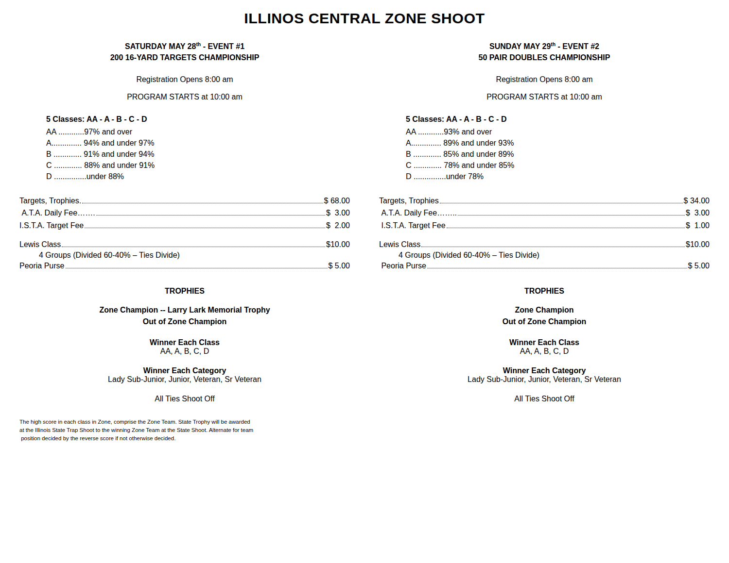ILLINOS CENTRAL ZONE SHOOT
SATURDAY MAY 28th - EVENT #1
200 16-YARD TARGETS CHAMPIONSHIP
Registration Opens 8:00 am
PROGRAM STARTS at 10:00 am
5 Classes: AA - A - B - C - D
AA ............97% and over
A.............. 94% and under 97%
B ............. 91% and under 94%
C ............. 88% and under 91%
D ...............under 88%
Targets, Trophies. $ 68.00
A.T.A. Daily Fee……. $ 3.00
I.S.T.A. Target Fee $ 2.00
Lewis Class $10.00
4 Groups (Divided 60-40% – Ties Divide)
Peoria Purse $ 5.00
TROPHIES
Zone Champion -- Larry Lark Memorial Trophy
Out of Zone Champion
Winner Each Class
AA, A, B, C, D
Winner Each Category
Lady Sub-Junior, Junior, Veteran, Sr Veteran
All Ties Shoot Off
The high score in each class in Zone, comprise the Zone Team. State Trophy will be awarded
at the Illinois State Trap Shoot to the winning Zone Team at the State Shoot. Alternate for team
position decided by the reverse score if not otherwise decided.
SUNDAY MAY 29th - EVENT #2
50 PAIR DOUBLES CHAMPIONSHIP
Registration Opens 8:00 am
PROGRAM STARTS at 10:00 am
5 Classes: AA - A - B - C - D
AA ............93% and over
A.............. 89% and under 93%
B ............. 85% and under 89%
C ............. 78% and under 85%
D ...............under 78%
Targets, Trophies $ 34.00
A.T.A. Daily Fee…….. $ 3.00
I.S.T.A. Target Fee $ 1.00
Lewis Class $10.00
4 Groups (Divided 60-40% – Ties Divide)
Peoria Purse $ 5.00
TROPHIES
Zone Champion
Out of Zone Champion
Winner Each Class
AA, A, B, C, D
Winner Each Category
Lady Sub-Junior, Junior, Veteran, Sr Veteran
All Ties Shoot Off